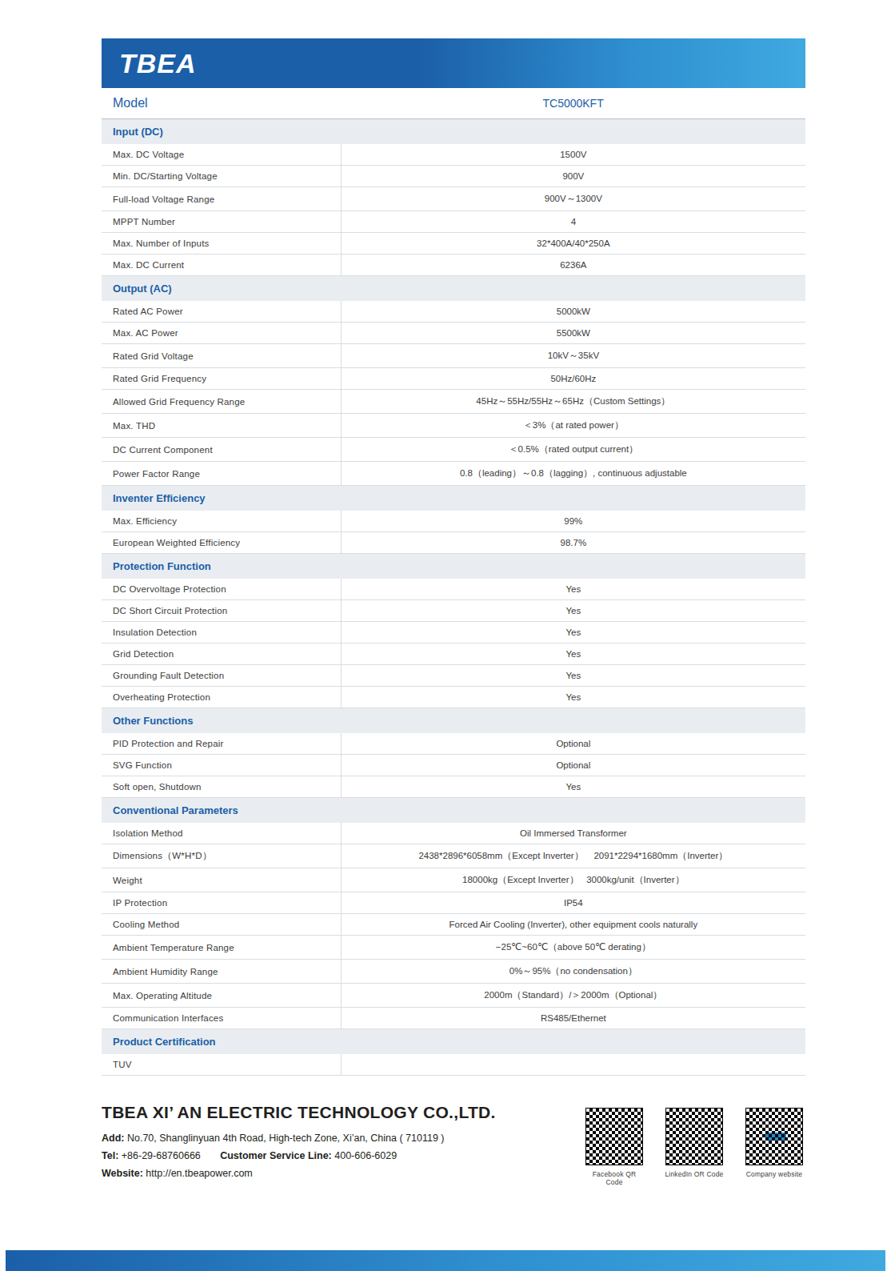TBEA
| Model | TC5000KFT |
| Input (DC) |
| Max. DC Voltage | 1500V |
| Min. DC/Starting Voltage | 900V |
| Full-load Voltage Range | 900V～1300V |
| MPPT Number | 4 |
| Max. Number of Inputs | 32*400A/40*250A |
| Max. DC Current | 6236A |
| Output (AC) |
| Rated AC Power | 5000kW |
| Max. AC Power | 5500kW |
| Rated Grid Voltage | 10kV～35kV |
| Rated Grid Frequency | 50Hz/60Hz |
| Allowed Grid Frequency Range | 45Hz～55Hz/55Hz～65Hz（Custom Settings） |
| Max. THD | ＜3%（at rated power） |
| DC Current Component | ＜0.5%（rated output current） |
| Power Factor Range | 0.8（leading）～0.8（lagging）, continuous adjustable |
| Inventer Efficiency |
| Max. Efficiency | 99% |
| European Weighted Efficiency | 98.7% |
| Protection Function |
| DC Overvoltage Protection | Yes |
| DC Short Circuit Protection | Yes |
| Insulation Detection | Yes |
| Grid Detection | Yes |
| Grounding Fault Detection | Yes |
| Overheating Protection | Yes |
| Other Functions |
| PID Protection and Repair | Optional |
| SVG Function | Optional |
| Soft open, Shutdown | Yes |
| Conventional Parameters |
| Isolation Method | Oil Immersed Transformer |
| Dimensions（W*H*D） | 2438*2896*6058mm（Except Inverter） 2091*2294*1680mm（Inverter） |
| Weight | 18000kg（Except Inverter） 3000kg/unit（Inverter） |
| IP Protection | IP54 |
| Cooling Method | Forced Air Cooling (Inverter), other equipment cools naturally |
| Ambient Temperature Range | −25℃~60℃（above 50℃ derating） |
| Ambient Humidity Range | 0%～95%（no condensation） |
| Max. Operating Altitude | 2000m（Standard）/＞2000m（Optional） |
| Communication Interfaces | RS485/Ethernet |
| Product Certification |
| TUV | |
TBEA XI’ AN ELECTRIC TECHNOLOGY CO.,LTD.
Add: No.70, Shanglinyuan 4th Road, High-tech Zone, Xi’an, China ( 710119 )
Tel: +86-29-68760666 Customer Service Line: 400-606-6029
Website: http://en.tbeapower.com
Facebook QR Code
LinkedIn OR Code
Company website